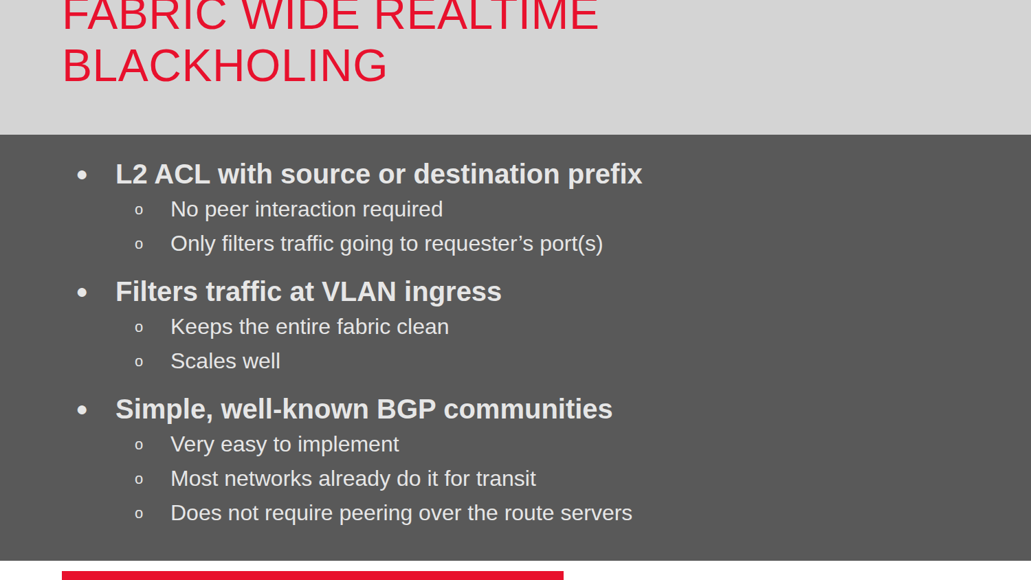FABRIC WIDE REALTIME
BLACKHOLING
L2 ACL with source or destination prefix
No peer interaction required
Only filters traffic going to requester’s port(s)
Filters traffic at VLAN ingress
Keeps the entire fabric clean
Scales well
Simple, well-known BGP communities
Very easy to implement
Most networks already do it for transit
Does not require peering over the route servers